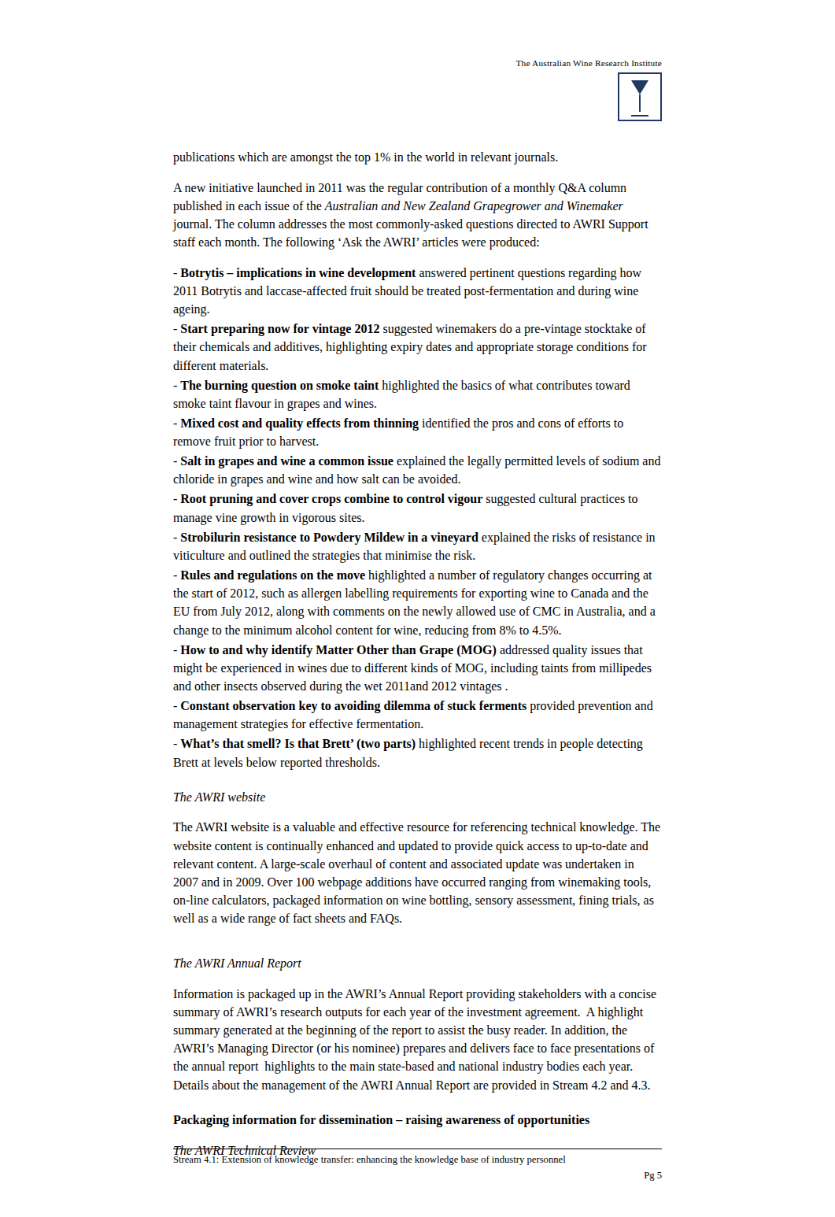The Australian Wine Research Institute
publications which are amongst the top 1% in the world in relevant journals.
A new initiative launched in 2011 was the regular contribution of a monthly Q&A column published in each issue of the Australian and New Zealand Grapegrower and Winemaker journal. The column addresses the most commonly-asked questions directed to AWRI Support staff each month. The following ‘Ask the AWRI’ articles were produced:
- Botrytis – implications in wine development answered pertinent questions regarding how 2011 Botrytis and laccase-affected fruit should be treated post-fermentation and during wine ageing.
- Start preparing now for vintage 2012 suggested winemakers do a pre-vintage stocktake of their chemicals and additives, highlighting expiry dates and appropriate storage conditions for different materials.
- The burning question on smoke taint highlighted the basics of what contributes toward smoke taint flavour in grapes and wines.
- Mixed cost and quality effects from thinning identified the pros and cons of efforts to remove fruit prior to harvest.
- Salt in grapes and wine a common issue explained the legally permitted levels of sodium and chloride in grapes and wine and how salt can be avoided.
- Root pruning and cover crops combine to control vigour suggested cultural practices to manage vine growth in vigorous sites.
- Strobilurin resistance to Powdery Mildew in a vineyard explained the risks of resistance in viticulture and outlined the strategies that minimise the risk.
- Rules and regulations on the move highlighted a number of regulatory changes occurring at the start of 2012, such as allergen labelling requirements for exporting wine to Canada and the EU from July 2012, along with comments on the newly allowed use of CMC in Australia, and a change to the minimum alcohol content for wine, reducing from 8% to 4.5%.
- How to and why identify Matter Other than Grape (MOG) addressed quality issues that might be experienced in wines due to different kinds of MOG, including taints from millipedes and other insects observed during the wet 2011and 2012 vintages .
- Constant observation key to avoiding dilemma of stuck ferments provided prevention and management strategies for effective fermentation.
- What’s that smell? Is that Brett’ (two parts) highlighted recent trends in people detecting Brett at levels below reported thresholds.
The AWRI website
The AWRI website is a valuable and effective resource for referencing technical knowledge. The website content is continually enhanced and updated to provide quick access to up-to-date and relevant content. A large-scale overhaul of content and associated update was undertaken in 2007 and in 2009. Over 100 webpage additions have occurred ranging from winemaking tools, on-line calculators, packaged information on wine bottling, sensory assessment, fining trials, as well as a wide range of fact sheets and FAQs.
The AWRI Annual Report
Information is packaged up in the AWRI’s Annual Report providing stakeholders with a concise summary of AWRI’s research outputs for each year of the investment agreement. A highlight summary generated at the beginning of the report to assist the busy reader. In addition, the AWRI’s Managing Director (or his nominee) prepares and delivers face to face presentations of the annual report highlights to the main state-based and national industry bodies each year. Details about the management of the AWRI Annual Report are provided in Stream 4.2 and 4.3.
Packaging information for dissemination – raising awareness of opportunities
The AWRI Technical Review
Stream 4.1: Extension of knowledge transfer: enhancing the knowledge base of industry personnel
Pg 5